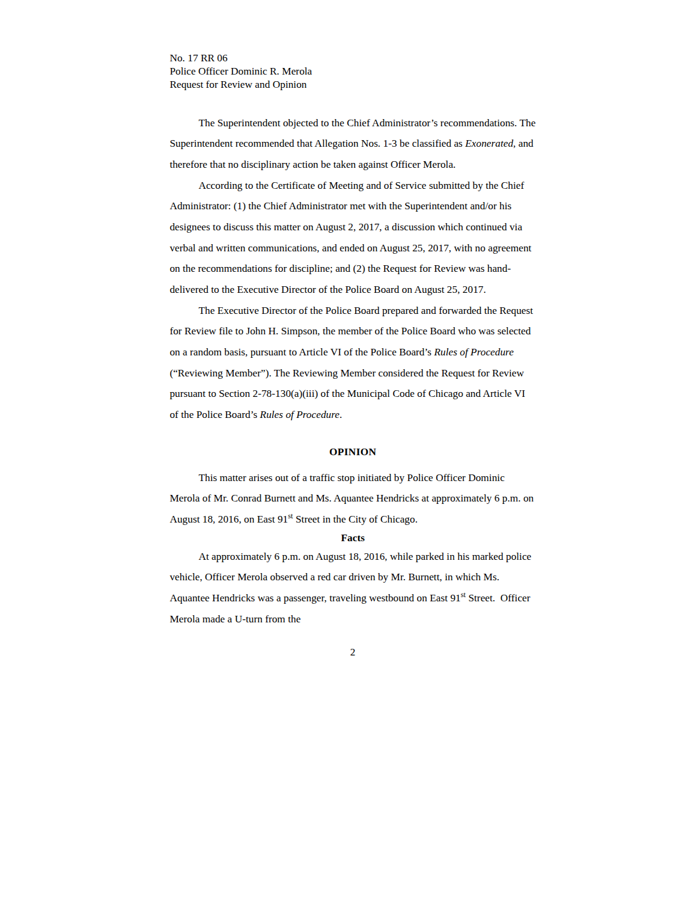No. 17 RR 06
Police Officer Dominic R. Merola
Request for Review and Opinion
The Superintendent objected to the Chief Administrator’s recommendations. The Superintendent recommended that Allegation Nos. 1-3 be classified as Exonerated, and therefore that no disciplinary action be taken against Officer Merola.
According to the Certificate of Meeting and of Service submitted by the Chief Administrator: (1) the Chief Administrator met with the Superintendent and/or his designees to discuss this matter on August 2, 2017, a discussion which continued via verbal and written communications, and ended on August 25, 2017, with no agreement on the recommendations for discipline; and (2) the Request for Review was hand-delivered to the Executive Director of the Police Board on August 25, 2017.
The Executive Director of the Police Board prepared and forwarded the Request for Review file to John H. Simpson, the member of the Police Board who was selected on a random basis, pursuant to Article VI of the Police Board’s Rules of Procedure (“Reviewing Member”). The Reviewing Member considered the Request for Review pursuant to Section 2-78-130(a)(iii) of the Municipal Code of Chicago and Article VI of the Police Board’s Rules of Procedure.
OPINION
This matter arises out of a traffic stop initiated by Police Officer Dominic Merola of Mr. Conrad Burnett and Ms. Aquantee Hendricks at approximately 6 p.m. on August 18, 2016, on East 91st Street in the City of Chicago.
Facts
At approximately 6 p.m. on August 18, 2016, while parked in his marked police vehicle, Officer Merola observed a red car driven by Mr. Burnett, in which Ms. Aquantee Hendricks was a passenger, traveling westbound on East 91st Street. Officer Merola made a U-turn from the
2